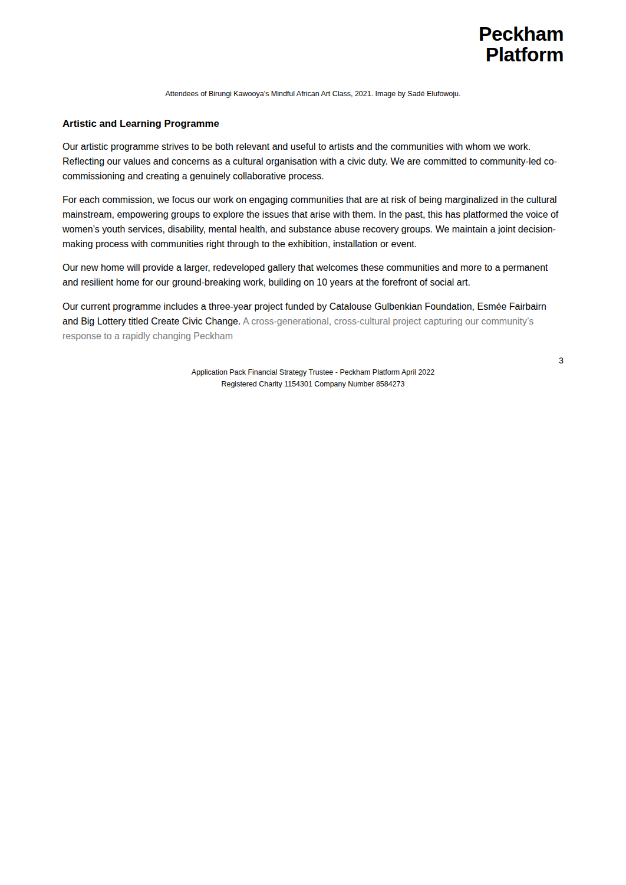Peckham Platform
Attendees of Birungi Kawooya’s Mindful African Art Class, 2021. Image by Sadé Elufowoju.
Artistic and Learning Programme
Our artistic programme strives to be both relevant and useful to artists and the communities with whom we work. Reflecting our values and concerns as a cultural organisation with a civic duty. We are committed to community-led co-commissioning and creating a genuinely collaborative process.
For each commission, we focus our work on engaging communities that are at risk of being marginalized in the cultural mainstream, empowering groups to explore the issues that arise with them. In the past, this has platformed the voice of women’s youth services, disability, mental health, and substance abuse recovery groups. We maintain a joint decision-making process with communities right through to the exhibition, installation or event.
Our new home will provide a larger, redeveloped gallery that welcomes these communities and more to a permanent and resilient home for our ground-breaking work, building on 10 years at the forefront of social art.
Our current programme includes a three-year project funded by Catalouse Gulbenkian Foundation, Esmée Fairbairn and Big Lottery titled Create Civic Change. A cross-generational, cross-cultural project capturing our community’s response to a rapidly changing Peckham
3
Application Pack Financial Strategy Trustee - Peckham Platform April 2022
Registered Charity 1154301 Company Number 8584273